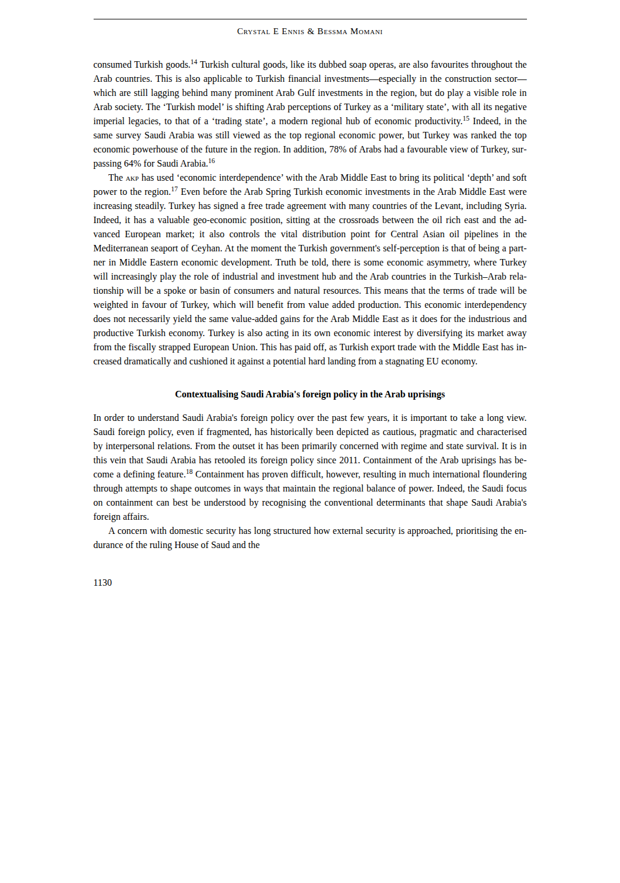Crystal E Ennis & Bessma Momani
consumed Turkish goods.14 Turkish cultural goods, like its dubbed soap operas, are also favourites throughout the Arab countries. This is also applicable to Turkish financial investments—especially in the construction sector—which are still lagging behind many prominent Arab Gulf investments in the region, but do play a visible role in Arab society. The ‘Turkish model’ is shifting Arab perceptions of Turkey as a ‘military state’, with all its negative imperial legacies, to that of a ‘trading state’, a modern regional hub of economic productivity.15 Indeed, in the same survey Saudi Arabia was still viewed as the top regional economic power, but Turkey was ranked the top economic powerhouse of the future in the region. In addition, 78% of Arabs had a favourable view of Turkey, surpassing 64% for Saudi Arabia.16
The akp has used ‘economic interdependence’ with the Arab Middle East to bring its political ‘depth’ and soft power to the region.17 Even before the Arab Spring Turkish economic investments in the Arab Middle East were increasing steadily. Turkey has signed a free trade agreement with many countries of the Levant, including Syria. Indeed, it has a valuable geo-economic position, sitting at the crossroads between the oil rich east and the advanced European market; it also controls the vital distribution point for Central Asian oil pipelines in the Mediterranean seaport of Ceyhan. At the moment the Turkish government's self-perception is that of being a partner in Middle Eastern economic development. Truth be told, there is some economic asymmetry, where Turkey will increasingly play the role of industrial and investment hub and the Arab countries in the Turkish–Arab relationship will be a spoke or basin of consumers and natural resources. This means that the terms of trade will be weighted in favour of Turkey, which will benefit from value added production. This economic interdependency does not necessarily yield the same value-added gains for the Arab Middle East as it does for the industrious and productive Turkish economy. Turkey is also acting in its own economic interest by diversifying its market away from the fiscally strapped European Union. This has paid off, as Turkish export trade with the Middle East has increased dramatically and cushioned it against a potential hard landing from a stagnating EU economy.
Contextualising Saudi Arabia's foreign policy in the Arab uprisings
In order to understand Saudi Arabia's foreign policy over the past few years, it is important to take a long view. Saudi foreign policy, even if fragmented, has historically been depicted as cautious, pragmatic and characterised by interpersonal relations. From the outset it has been primarily concerned with regime and state survival. It is in this vein that Saudi Arabia has retooled its foreign policy since 2011. Containment of the Arab uprisings has become a defining feature.18 Containment has proven difficult, however, resulting in much international floundering through attempts to shape outcomes in ways that maintain the regional balance of power. Indeed, the Saudi focus on containment can best be understood by recognising the conventional determinants that shape Saudi Arabia's foreign affairs.
A concern with domestic security has long structured how external security is approached, prioritising the endurance of the ruling House of Saud and the
1130